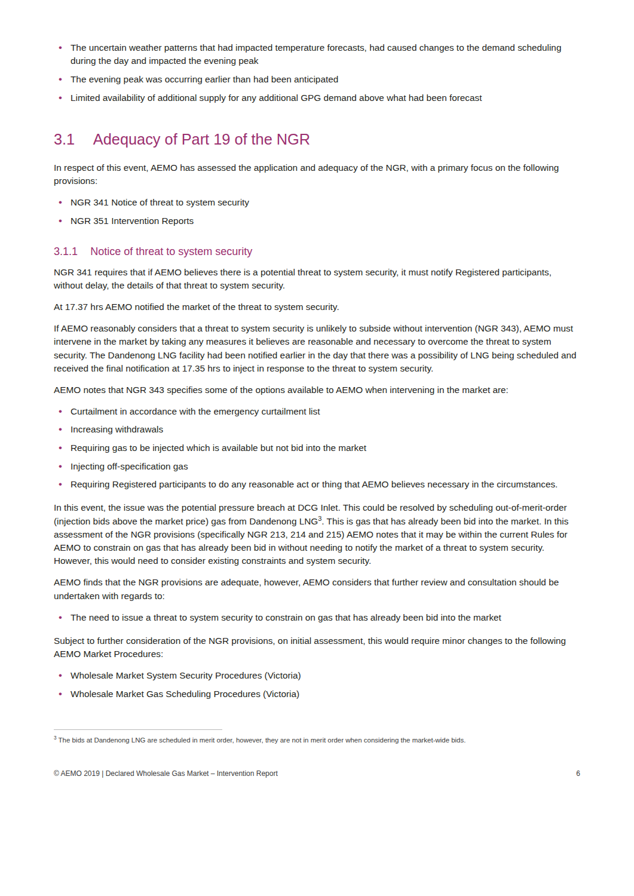The uncertain weather patterns that had impacted temperature forecasts, had caused changes to the demand scheduling during the day and impacted the evening peak
The evening peak was occurring earlier than had been anticipated
Limited availability of additional supply for any additional GPG demand above what had been forecast
3.1 Adequacy of Part 19 of the NGR
In respect of this event, AEMO has assessed the application and adequacy of the NGR, with a primary focus on the following provisions:
NGR 341 Notice of threat to system security
NGR 351 Intervention Reports
3.1.1 Notice of threat to system security
NGR 341 requires that if AEMO believes there is a potential threat to system security, it must notify Registered participants, without delay, the details of that threat to system security.
At 17.37 hrs AEMO notified the market of the threat to system security.
If AEMO reasonably considers that a threat to system security is unlikely to subside without intervention (NGR 343), AEMO must intervene in the market by taking any measures it believes are reasonable and necessary to overcome the threat to system security. The Dandenong LNG facility had been notified earlier in the day that there was a possibility of LNG being scheduled and received the final notification at 17.35 hrs to inject in response to the threat to system security.
AEMO notes that NGR 343 specifies some of the options available to AEMO when intervening in the market are:
Curtailment in accordance with the emergency curtailment list
Increasing withdrawals
Requiring gas to be injected which is available but not bid into the market
Injecting off-specification gas
Requiring Registered participants to do any reasonable act or thing that AEMO believes necessary in the circumstances.
In this event, the issue was the potential pressure breach at DCG Inlet. This could be resolved by scheduling out-of-merit-order (injection bids above the market price) gas from Dandenong LNG3. This is gas that has already been bid into the market. In this assessment of the NGR provisions (specifically NGR 213, 214 and 215) AEMO notes that it may be within the current Rules for AEMO to constrain on gas that has already been bid in without needing to notify the market of a threat to system security. However, this would need to consider existing constraints and system security.
AEMO finds that the NGR provisions are adequate, however, AEMO considers that further review and consultation should be undertaken with regards to:
The need to issue a threat to system security to constrain on gas that has already been bid into the market
Subject to further consideration of the NGR provisions, on initial assessment, this would require minor changes to the following AEMO Market Procedures:
Wholesale Market System Security Procedures (Victoria)
Wholesale Market Gas Scheduling Procedures (Victoria)
3 The bids at Dandenong LNG are scheduled in merit order, however, they are not in merit order when considering the market-wide bids.
© AEMO 2019 | Declared Wholesale Gas Market – Intervention Report 6